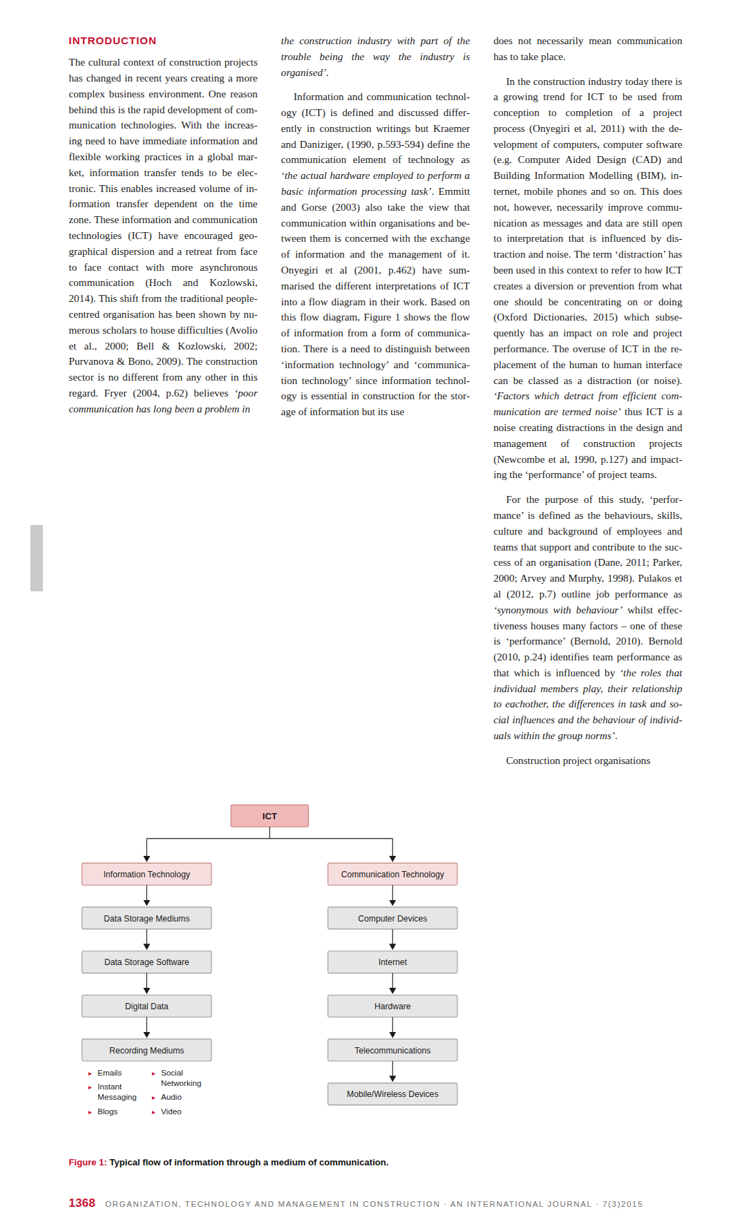Introduction
The cultural context of construction projects has changed in recent years creating a more complex business environment. One reason behind this is the rapid development of communication technologies. With the increasing need to have immediate information and flexible working practices in a global market, information transfer tends to be electronic. This enables increased volume of information transfer dependent on the time zone. These information and communication technologies (ICT) have encouraged geographical dispersion and a retreat from face to face contact with more asynchronous communication (Hoch and Kozlowski, 2014). This shift from the traditional people-centred organisation has been shown by numerous scholars to house difficulties (Avolio et al., 2000; Bell & Kozlowski, 2002; Purvanova & Bono, 2009). The construction sector is no different from any other in this regard. Fryer (2004, p.62) believes ‘poor communication has long been a problem in
the construction industry with part of the trouble being the way the industry is organised’.
Information and communication technology (ICT) is defined and discussed differently in construction writings but Kraemer and Daniziger, (1990, p.593-594) define the communication element of technology as ‘the actual hardware employed to perform a basic information processing task’. Emmitt and Gorse (2003) also take the view that communication within organisations and between them is concerned with the exchange of information and the management of it. Onyegiri et al (2001, p.462) have summarised the different interpretations of ICT into a flow diagram in their work. Based on this flow diagram, Figure 1 shows the flow of information from a form of communication. There is a need to distinguish between ‘information technology’ and ‘communication technology’ since information technology is essential in construction for the storage of information but its use
does not necessarily mean communication has to take place.
In the construction industry today there is a growing trend for ICT to be used from conception to completion of a project process (Onyegiri et al, 2011) with the development of computers, computer software (e.g. Computer Aided Design (CAD) and Building Information Modelling (BIM), internet, mobile phones and so on. This does not, however, necessarily improve communication as messages and data are still open to interpretation that is influenced by distraction and noise. The term ‘distraction’ has been used in this context to refer to how ICT creates a diversion or prevention from what one should be concentrating on or doing (Oxford Dictionaries, 2015) which subsequently has an impact on role and project performance. The overuse of ICT in the replacement of the human to human interface can be classed as a distraction (or noise). ‘Factors which detract from efficient communication are termed noise’ thus ICT is a noise creating distractions in the design and management of construction projects (Newcombe et al, 1990, p.127) and impacting the ‘performance’ of project teams.
For the purpose of this study, ‘performance’ is defined as the behaviours, skills, culture and background of employees and teams that support and contribute to the success of an organisation (Dane, 2011; Parker, 2000; Arvey and Murphy, 1998). Pulakos et al (2012, p.7) outline job performance as ‘synonymous with behaviour’ whilst effectiveness houses many factors – one of these is ‘performance’ (Bernold, 2010). Bernold (2010, p.24) identifies team performance as that which is influenced by ‘the roles that individual members play, their relationship to eachother, the differences in task and social influences and the behaviour of individuals within the group norms’.
Construction project organisations
ICT Information Technology Communication Technology Data Storage Mediums Data Storage Software Digital Data Recording Mediums ▸ Emails ▸ Social Networking ▸ Instant Messaging ▸ Audio ▸ Blogs ▸ Video Computer Devices Internet Hardware Telecommunications Mobile/Wireless Devices
Figure 1: Typical flow of information through a medium of communication.
1368 Organization, Technology and Management in Construction · An International Journal · 7(3)2015